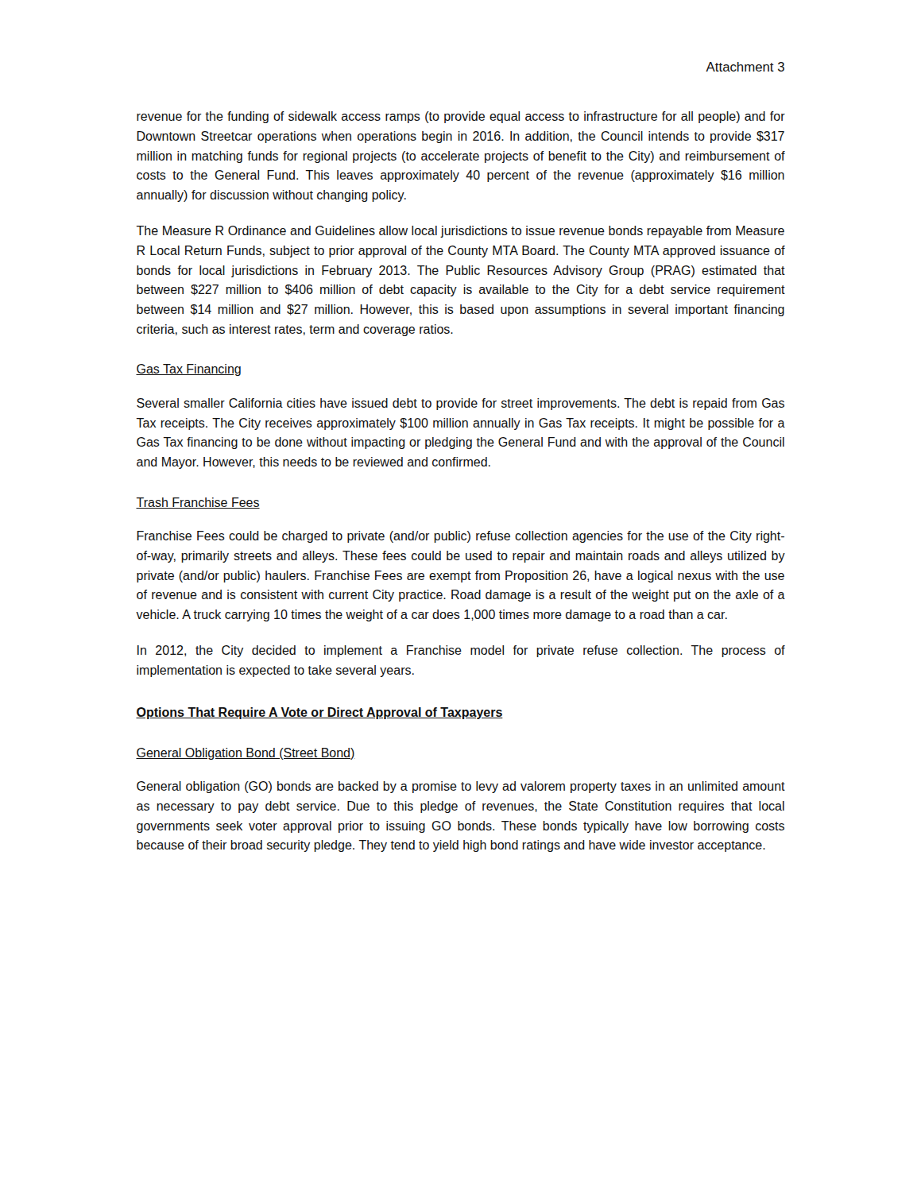Attachment 3
revenue for the funding of sidewalk access ramps (to provide equal access to infrastructure for all people) and for Downtown Streetcar operations when operations begin in 2016. In addition, the Council intends to provide $317 million in matching funds for regional projects (to accelerate projects of benefit to the City) and reimbursement of costs to the General Fund. This leaves approximately 40 percent of the revenue (approximately $16 million annually) for discussion without changing policy.
The Measure R Ordinance and Guidelines allow local jurisdictions to issue revenue bonds repayable from Measure R Local Return Funds, subject to prior approval of the County MTA Board. The County MTA approved issuance of bonds for local jurisdictions in February 2013. The Public Resources Advisory Group (PRAG) estimated that between $227 million to $406 million of debt capacity is available to the City for a debt service requirement between $14 million and $27 million. However, this is based upon assumptions in several important financing criteria, such as interest rates, term and coverage ratios.
Gas Tax Financing
Several smaller California cities have issued debt to provide for street improvements. The debt is repaid from Gas Tax receipts. The City receives approximately $100 million annually in Gas Tax receipts. It might be possible for a Gas Tax financing to be done without impacting or pledging the General Fund and with the approval of the Council and Mayor. However, this needs to be reviewed and confirmed.
Trash Franchise Fees
Franchise Fees could be charged to private (and/or public) refuse collection agencies for the use of the City right-of-way, primarily streets and alleys. These fees could be used to repair and maintain roads and alleys utilized by private (and/or public) haulers. Franchise Fees are exempt from Proposition 26, have a logical nexus with the use of revenue and is consistent with current City practice. Road damage is a result of the weight put on the axle of a vehicle. A truck carrying 10 times the weight of a car does 1,000 times more damage to a road than a car.
In 2012, the City decided to implement a Franchise model for private refuse collection. The process of implementation is expected to take several years.
Options That Require A Vote or Direct Approval of Taxpayers
General Obligation Bond (Street Bond)
General obligation (GO) bonds are backed by a promise to levy ad valorem property taxes in an unlimited amount as necessary to pay debt service. Due to this pledge of revenues, the State Constitution requires that local governments seek voter approval prior to issuing GO bonds. These bonds typically have low borrowing costs because of their broad security pledge. They tend to yield high bond ratings and have wide investor acceptance.